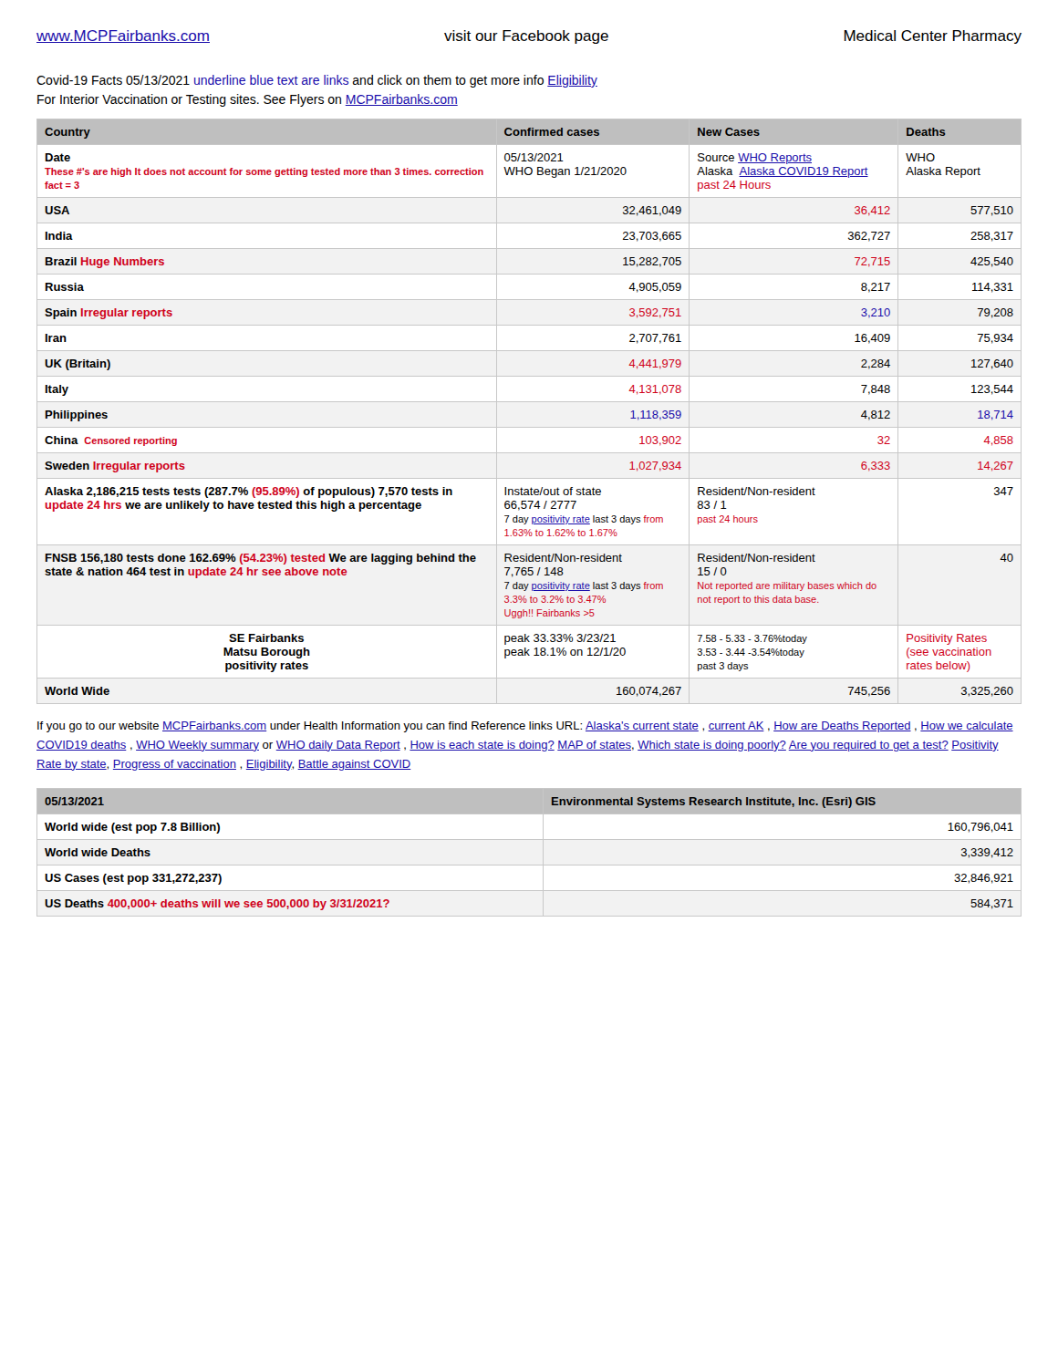www.MCPFairbanks.com visit our Facebook page Medical Center Pharmacy
Covid-19 Facts 05/13/2021 underline blue text are links and click on them to get more info Eligibility
For Interior Vaccination or Testing sites. See Flyers on MCPFairbanks.com
| Country | Confirmed cases | New Cases | Deaths |
| --- | --- | --- | --- |
| Date These #'s are high It does not account for some getting tested more than 3 times. correction fact = 3 | 05/13/2021 WHO Began 1/21/2020 | Source WHO Reports Alaska Alaska COVID19 Report past 24 Hours | WHO Alaska Report |
| USA | 32,461,049 | 36,412 | 577,510 |
| India | 23,703,665 | 362,727 | 258,317 |
| Brazil Huge Numbers | 15,282,705 | 72,715 | 425,540 |
| Russia | 4,905,059 | 8,217 | 114,331 |
| Spain Irregular reports | 3,592,751 | 3,210 | 79,208 |
| Iran | 2,707,761 | 16,409 | 75,934 |
| UK (Britain) | 4,441,979 | 2,284 | 127,640 |
| Italy | 4,131,078 | 7,848 | 123,544 |
| Philippines | 1,118,359 | 4,812 | 18,714 |
| China Censored reporting | 103,902 | 32 | 4,858 |
| Sweden Irregular reports | 1,027,934 | 6,333 | 14,267 |
| Alaska 2,186,215 tests tests (287.7% (95.89%) of populous) 7,570 tests in update 24 hrs we are unlikely to have tested this high a percentage | Instate/out of state 66,574 / 2777 7 day positivity rate last 3 days from 1.63% to 1.62% to 1.67% | Resident/Non-resident 83 / 1 past 24 hours | 347 |
| FNSB 156,180 tests done 162.69% (54.23%) tested We are lagging behind the state & nation 464 test in update 24 hr see above note | Resident/Non-resident 7,765 / 148 7 day positivity rate last 3 days from 3.3% to 3.2% to 3.47% Uggh!! Fairbanks >5 | Resident/Non-resident 15 / 0 Not reported are military bases which do not report to this data base. | 40 |
| SE Fairbanks Matsu Borough positivity rates | peak 33.33% 3/23/21 peak 18.1% on 12/1/20 | 7.58 - 5.33 - 3.76%today 3.53 - 3.44 -3.54%today past 3 days | Positivity Rates (see vaccination rates below) |
| World Wide | 160,074,267 | 745,256 | 3,325,260 |
If you go to our website MCPFairbanks.com under Health Information you can find Reference links URL: Alaska's current state , current AK , How are Deaths Reported , How we calculate COVID19 deaths , WHO Weekly summary or WHO daily Data Report , How is each state is doing? MAP of states, Which state is doing poorly? Are you required to get a test? Positivity Rate by state, Progress of vaccination , Eligibility, Battle against COVID
| 05/13/2021 | Environmental Systems Research Institute, Inc. (Esri) GIS |
| --- | --- |
| World wide (est pop 7.8 Billion) | 160,796,041 |
| World wide Deaths | 3,339,412 |
| US Cases (est pop 331,272,237) | 32,846,921 |
| US Deaths 400,000+ deaths will we see 500,000 by 3/31/2021? | 584,371 |